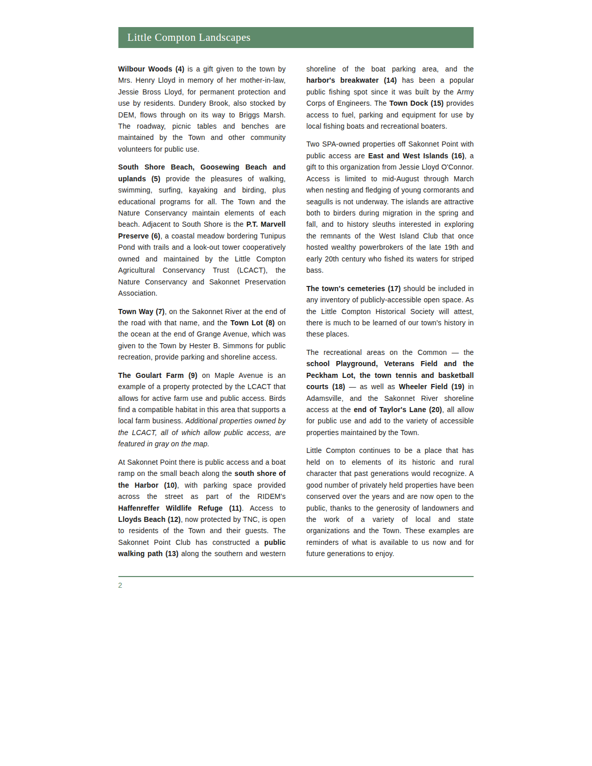Little Compton Landscapes
Wilbour Woods (4) is a gift given to the town by Mrs. Henry Lloyd in memory of her mother-in-law, Jessie Bross Lloyd, for permanent protection and use by residents. Dundery Brook, also stocked by DEM, flows through on its way to Briggs Marsh. The roadway, picnic tables and benches are maintained by the Town and other community volunteers for public use.
South Shore Beach, Goosewing Beach and uplands (5) provide the pleasures of walking, swimming, surfing, kayaking and birding, plus educational programs for all. The Town and the Nature Conservancy maintain elements of each beach. Adjacent to South Shore is the P.T. Marvell Preserve (6), a coastal meadow bordering Tunipus Pond with trails and a look-out tower cooperatively owned and maintained by the Little Compton Agricultural Conservancy Trust (LCACT), the Nature Conservancy and Sakonnet Preservation Association.
Town Way (7), on the Sakonnet River at the end of the road with that name, and the Town Lot (8) on the ocean at the end of Grange Avenue, which was given to the Town by Hester B. Simmons for public recreation, provide parking and shoreline access.
The Goulart Farm (9) on Maple Avenue is an example of a property protected by the LCACT that allows for active farm use and public access. Birds find a compatible habitat in this area that supports a local farm business. Additional properties owned by the LCACT, all of which allow public access, are featured in gray on the map.
At Sakonnet Point there is public access and a boat ramp on the small beach along the south shore of the Harbor (10), with parking space provided across the street as part of the RIDEM's Haffenreffer Wildlife Refuge (11). Access to Lloyds Beach (12), now protected by TNC, is open to residents of the Town and their guests. The Sakonnet Point Club has constructed a public walking path (13) along the southern and western shoreline of the boat parking area, and the harbor's breakwater (14) has been a popular public fishing spot since it was built by the Army Corps of Engineers. The Town Dock (15) provides access to fuel, parking and equipment for use by local fishing boats and recreational boaters.
Two SPA-owned properties off Sakonnet Point with public access are East and West Islands (16), a gift to this organization from Jessie Lloyd O'Connor. Access is limited to mid-August through March when nesting and fledging of young cormorants and seagulls is not underway. The islands are attractive both to birders during migration in the spring and fall, and to history sleuths interested in exploring the remnants of the West Island Club that once hosted wealthy powerbrokers of the late 19th and early 20th century who fished its waters for striped bass.
The town's cemeteries (17) should be included in any inventory of publicly-accessible open space. As the Little Compton Historical Society will attest, there is much to be learned of our town's history in these places.
The recreational areas on the Common — the school Playground, Veterans Field and the Peckham Lot, the town tennis and basketball courts (18) — as well as Wheeler Field (19) in Adamsville, and the Sakonnet River shoreline access at the end of Taylor's Lane (20), all allow for public use and add to the variety of accessible properties maintained by the Town.
Little Compton continues to be a place that has held on to elements of its historic and rural character that past generations would recognize. A good number of privately held properties have been conserved over the years and are now open to the public, thanks to the generosity of landowners and the work of a variety of local and state organizations and the Town. These examples are reminders of what is available to us now and for future generations to enjoy.
2